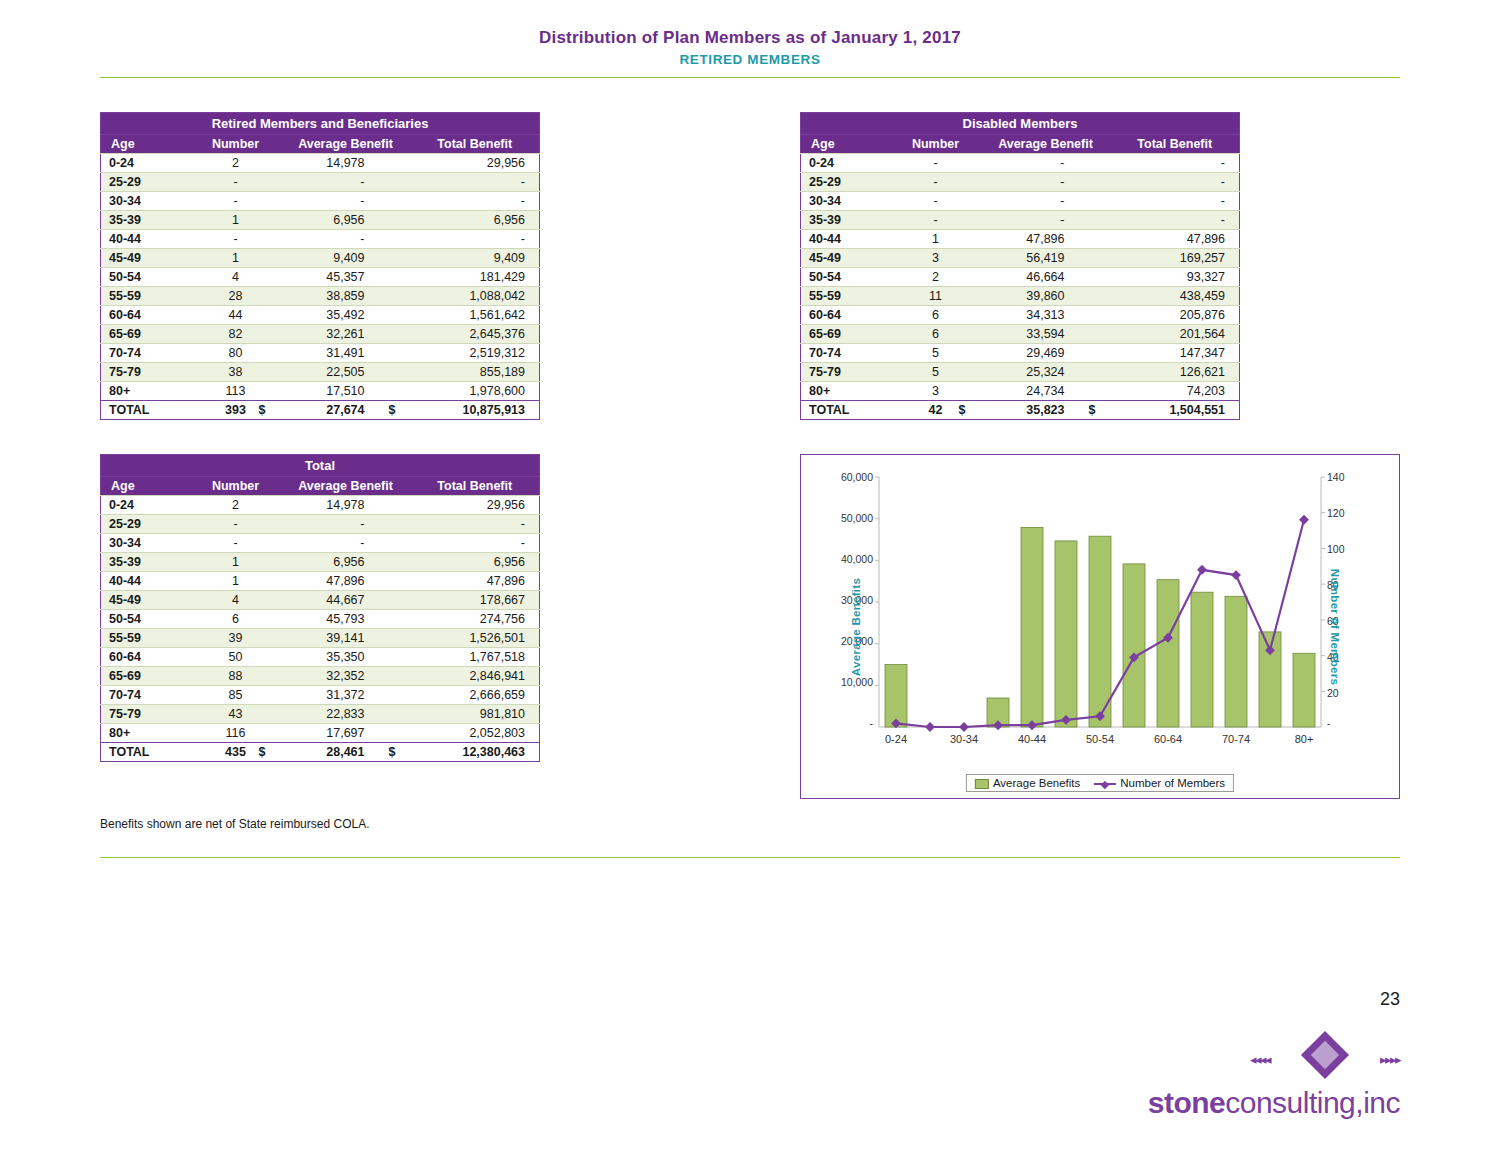Distribution of Plan Members as of January 1, 2017
RETIRED MEMBERS
Retired Members and Beneficiaries
| Age | Number | Average Benefit | Total Benefit |
| --- | --- | --- | --- |
| 0-24 | 2 | 14,978 | 29,956 |
| 25-29 | - | - | - |
| 30-34 | - | - | - |
| 35-39 | 1 | 6,956 | 6,956 |
| 40-44 | - | - | - |
| 45-49 | 1 | 9,409 | 9,409 |
| 50-54 | 4 | 45,357 | 181,429 |
| 55-59 | 28 | 38,859 | 1,088,042 |
| 60-64 | 44 | 35,492 | 1,561,642 |
| 65-69 | 82 | 32,261 | 2,645,376 |
| 70-74 | 80 | 31,491 | 2,519,312 |
| 75-79 | 38 | 22,505 | 855,189 |
| 80+ | 113 | 17,510 | 1,978,600 |
| TOTAL | 393 | $ 27,674 | $ 10,875,913 |
Disabled Members
| Age | Number | Average Benefit | Total Benefit |
| --- | --- | --- | --- |
| 0-24 | - | - | - |
| 25-29 | - | - | - |
| 30-34 | - | - | - |
| 35-39 | - | - | - |
| 40-44 | 1 | 47,896 | 47,896 |
| 45-49 | 3 | 56,419 | 169,257 |
| 50-54 | 2 | 46,664 | 93,327 |
| 55-59 | 11 | 39,860 | 438,459 |
| 60-64 | 6 | 34,313 | 205,876 |
| 65-69 | 6 | 33,594 | 201,564 |
| 70-74 | 5 | 29,469 | 147,347 |
| 75-79 | 5 | 25,324 | 126,621 |
| 80+ | 3 | 24,734 | 74,203 |
| TOTAL | 42 | $ 35,823 | $ 1,504,551 |
Total
| Age | Number | Average Benefit | Total Benefit |
| --- | --- | --- | --- |
| 0-24 | 2 | 14,978 | 29,956 |
| 25-29 | - | - | - |
| 30-34 | - | - | - |
| 35-39 | 1 | 6,956 | 6,956 |
| 40-44 | 1 | 47,896 | 47,896 |
| 45-49 | 4 | 44,667 | 178,667 |
| 50-54 | 6 | 45,793 | 274,756 |
| 55-59 | 39 | 39,141 | 1,526,501 |
| 60-64 | 50 | 35,350 | 1,767,518 |
| 65-69 | 88 | 32,352 | 2,846,941 |
| 70-74 | 85 | 31,372 | 2,666,659 |
| 75-79 | 43 | 22,833 | 981,810 |
| 80+ | 116 | 17,697 | 2,052,803 |
| TOTAL | 435 | $ 28,461 | $ 12,380,463 |
Average Benefits Number of Members 60,000 50,000 40,000 30,000 20,000 10,000 - 140 120 100 80 60 40 20 - 0-24 30-34 40-44 50-54 60-64 70-74 80+
Average Benefits Number of Members
Benefits shown are net of State reimbursed COLA.
23
◂◂◂◂ ▸▸▸▸
stone consulting,inc